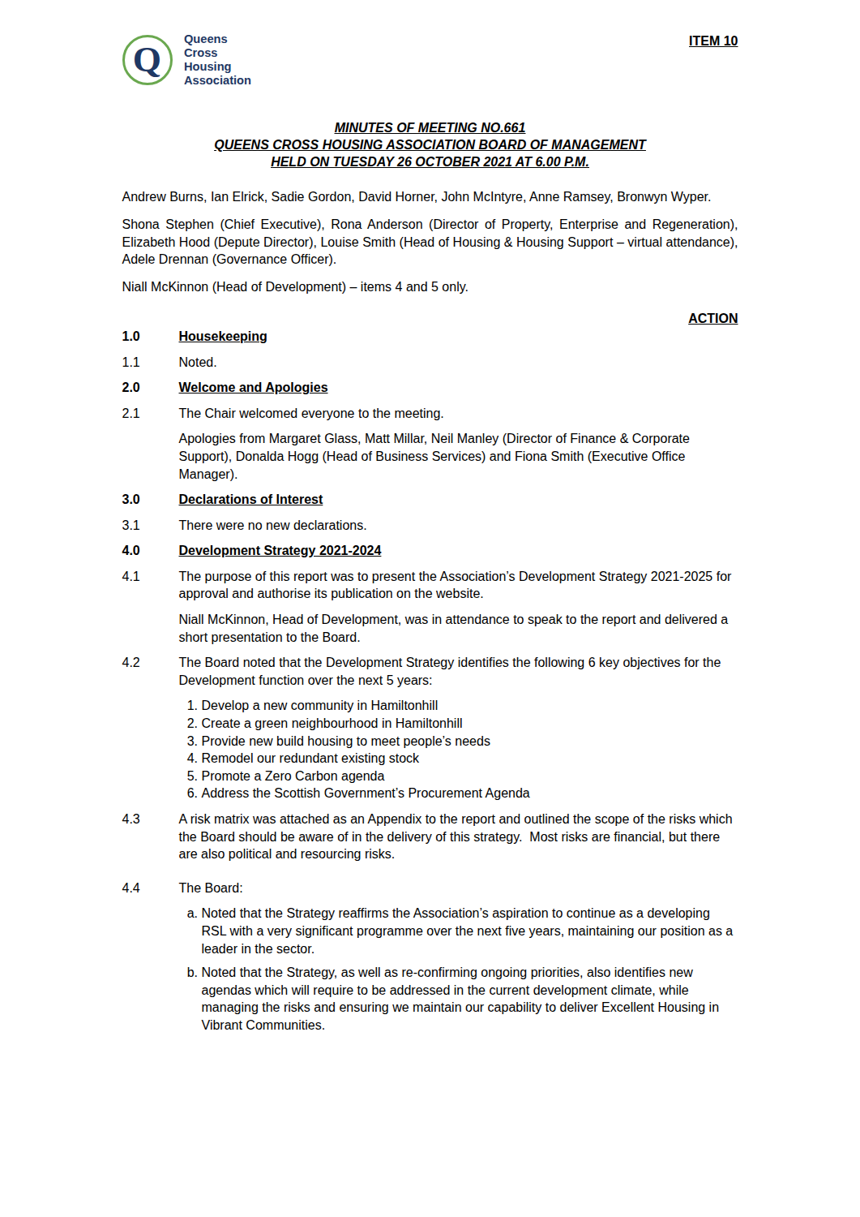Queens
Cross
Housing
Association
ITEM 10
MINUTES OF MEETING NO.661
QUEENS CROSS HOUSING ASSOCIATION BOARD OF MANAGEMENT
HELD ON TUESDAY 26 OCTOBER 2021 AT 6.00 P.M.
Andrew Burns, Ian Elrick, Sadie Gordon, David Horner, John McIntyre, Anne Ramsey, Bronwyn Wyper.
Shona Stephen (Chief Executive), Rona Anderson (Director of Property, Enterprise and Regeneration), Elizabeth Hood (Depute Director), Louise Smith (Head of Housing & Housing Support – virtual attendance), Adele Drennan (Governance Officer).
Niall McKinnon (Head of Development) – items 4 and 5 only.
ACTION
1.0
Housekeeping
1.1
Noted.
2.0
Welcome and Apologies
2.1
The Chair welcomed everyone to the meeting.
Apologies from Margaret Glass, Matt Millar, Neil Manley (Director of Finance & Corporate Support), Donalda Hogg (Head of Business Services) and Fiona Smith (Executive Office Manager).
3.0
Declarations of Interest
3.1
There were no new declarations.
4.0
Development Strategy 2021-2024
4.1
The purpose of this report was to present the Association’s Development Strategy 2021-2025 for approval and authorise its publication on the website.
Niall McKinnon, Head of Development, was in attendance to speak to the report and delivered a short presentation to the Board.
4.2
The Board noted that the Development Strategy identifies the following 6 key objectives for the Development function over the next 5 years:
Develop a new community in Hamiltonhill
Create a green neighbourhood in Hamiltonhill
Provide new build housing to meet people’s needs
Remodel our redundant existing stock
Promote a Zero Carbon agenda
Address the Scottish Government’s Procurement Agenda
4.3
A risk matrix was attached as an Appendix to the report and outlined the scope of the risks which the Board should be aware of in the delivery of this strategy. Most risks are financial, but there are also political and resourcing risks.
4.4
The Board:
Noted that the Strategy reaffirms the Association’s aspiration to continue as a developing RSL with a very significant programme over the next five years, maintaining our position as a leader in the sector.
Noted that the Strategy, as well as re-confirming ongoing priorities, also identifies new agendas which will require to be addressed in the current development climate, while managing the risks and ensuring we maintain our capability to deliver Excellent Housing in Vibrant Communities.